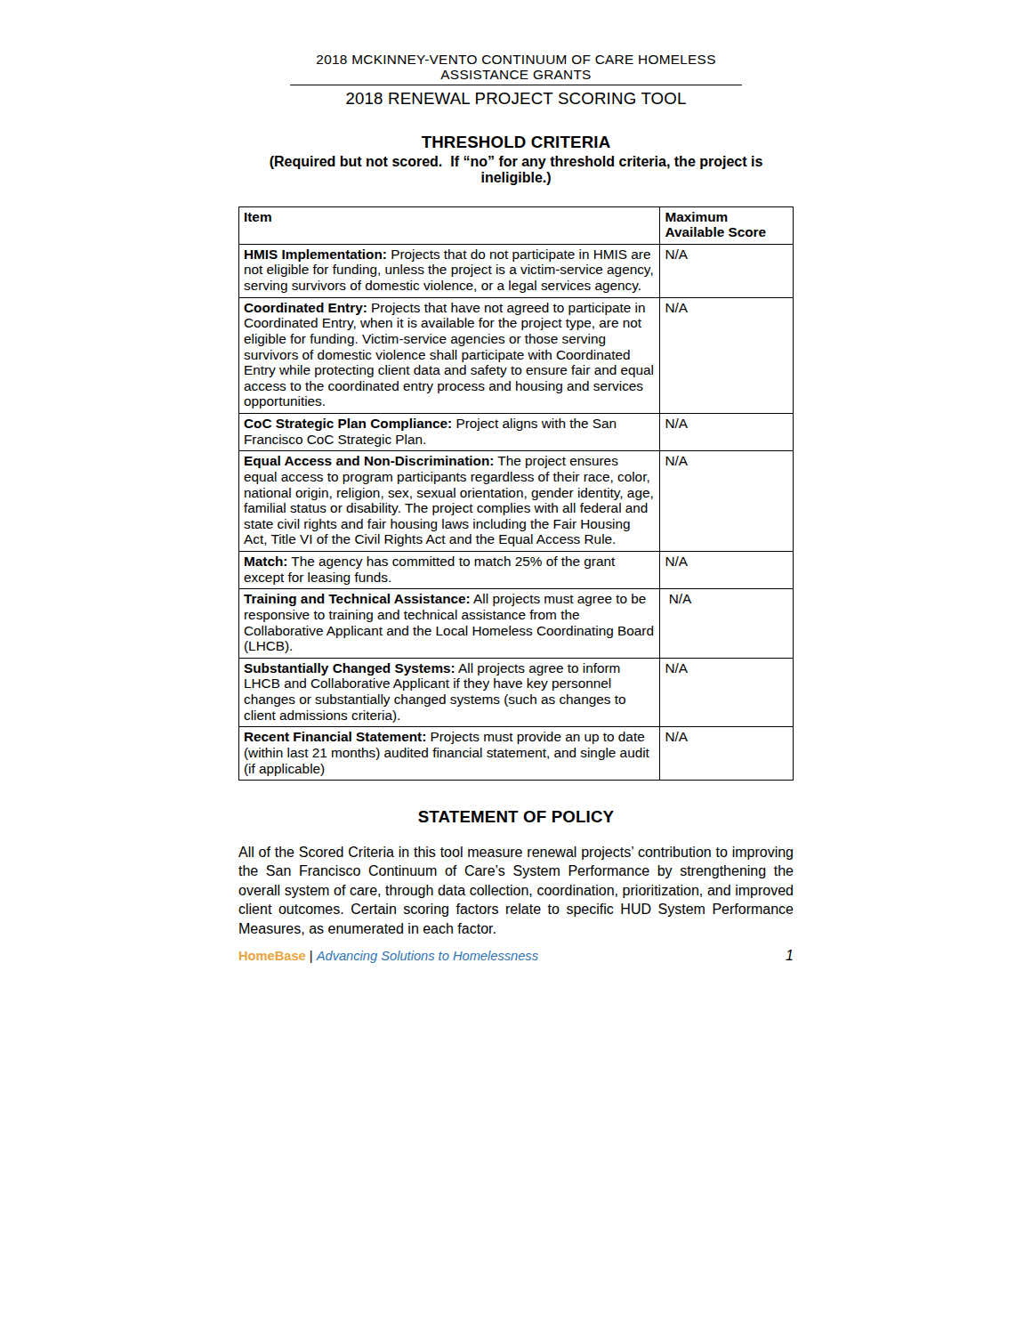2018 MCKINNEY-VENTO CONTINUUM OF CARE HOMELESS ASSISTANCE GRANTS 2018 RENEWAL PROJECT SCORING TOOL
THRESHOLD CRITERIA
(Required but not scored. If “no” for any threshold criteria, the project is ineligible.)
| Item | Maximum Available Score |
| --- | --- |
| HMIS Implementation: Projects that do not participate in HMIS are not eligible for funding, unless the project is a victim-service agency, serving survivors of domestic violence, or a legal services agency. | N/A |
| Coordinated Entry: Projects that have not agreed to participate in Coordinated Entry, when it is available for the project type, are not eligible for funding. Victim-service agencies or those serving survivors of domestic violence shall participate with Coordinated Entry while protecting client data and safety to ensure fair and equal access to the coordinated entry process and housing and services opportunities. | N/A |
| CoC Strategic Plan Compliance: Project aligns with the San Francisco CoC Strategic Plan. | N/A |
| Equal Access and Non-Discrimination: The project ensures equal access to program participants regardless of their race, color, national origin, religion, sex, sexual orientation, gender identity, age, familial status or disability. The project complies with all federal and state civil rights and fair housing laws including the Fair Housing Act, Title VI of the Civil Rights Act and the Equal Access Rule. | N/A |
| Match: The agency has committed to match 25% of the grant except for leasing funds. | N/A |
| Training and Technical Assistance: All projects must agree to be responsive to training and technical assistance from the Collaborative Applicant and the Local Homeless Coordinating Board (LHCB). | N/A |
| Substantially Changed Systems: All projects agree to inform LHCB and Collaborative Applicant if they have key personnel changes or substantially changed systems (such as changes to client admissions criteria). | N/A |
| Recent Financial Statement: Projects must provide an up to date (within last 21 months) audited financial statement, and single audit (if applicable) | N/A |
STATEMENT OF POLICY
All of the Scored Criteria in this tool measure renewal projects’ contribution to improving the San Francisco Continuum of Care’s System Performance by strengthening the overall system of care, through data collection, coordination, prioritization, and improved client outcomes. Certain scoring factors relate to specific HUD System Performance Measures, as enumerated in each factor.
HomeBase | Advancing Solutions to Homelessness
1